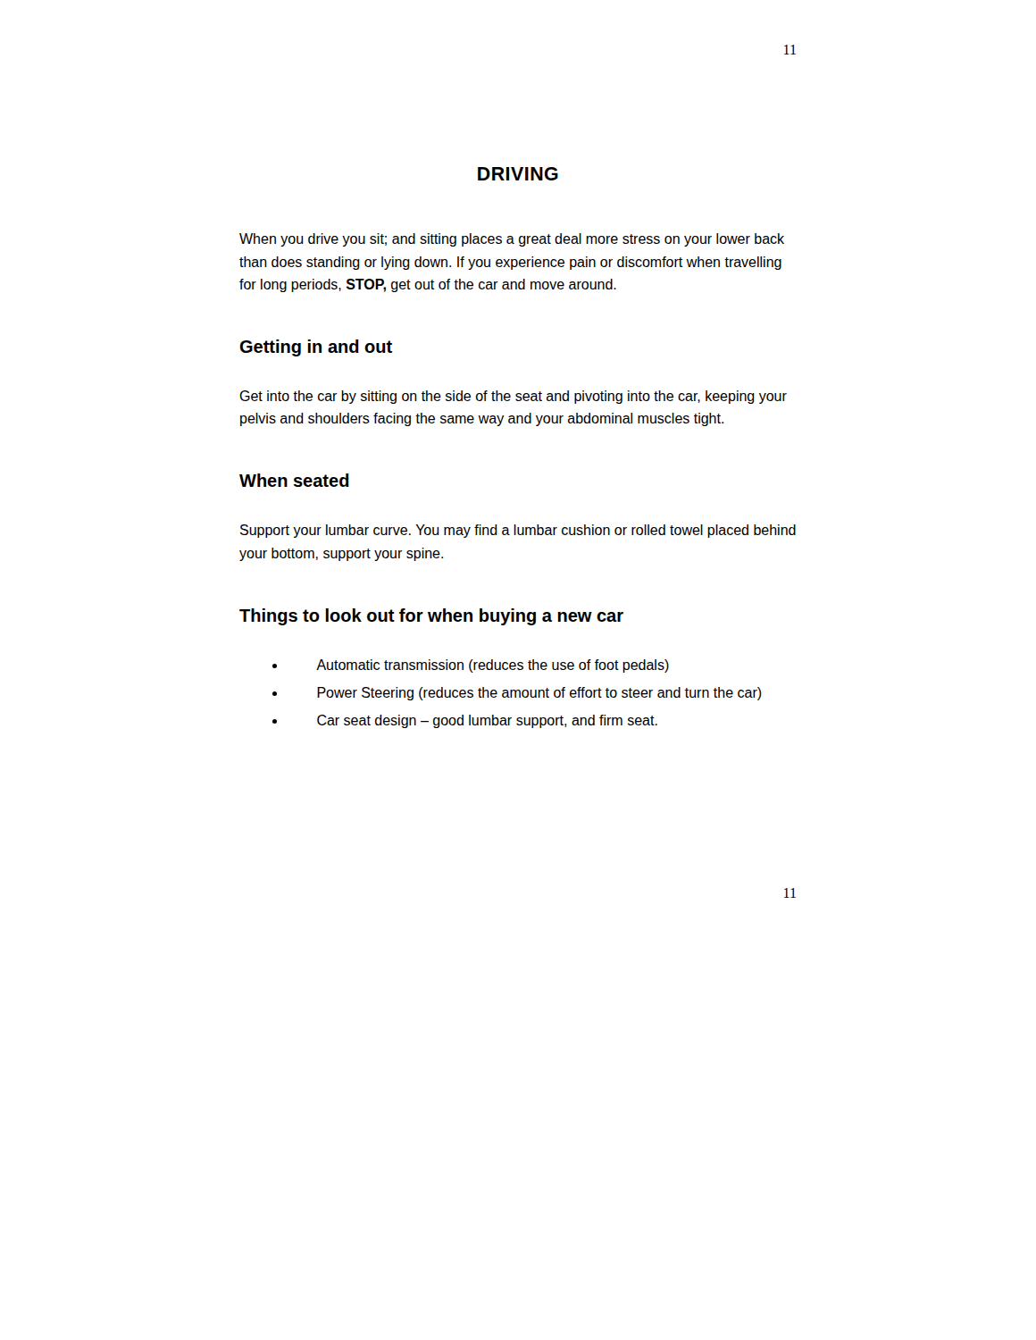11
DRIVING
When you drive you sit; and sitting places a great deal more stress on your lower back than does standing or lying down. If you experience pain or discomfort when travelling for long periods, STOP, get out of the car and move around.
Getting in and out
Get into the car by sitting on the side of the seat and pivoting into the car, keeping your pelvis and shoulders facing the same way and your abdominal muscles tight.
When seated
Support your lumbar curve. You may find a lumbar cushion or rolled towel placed behind your bottom, support your spine.
Things to look out for when buying a new car
Automatic transmission (reduces the use of foot pedals)
Power Steering (reduces the amount of effort to steer and turn the car)
Car seat design – good lumbar support, and firm seat.
11